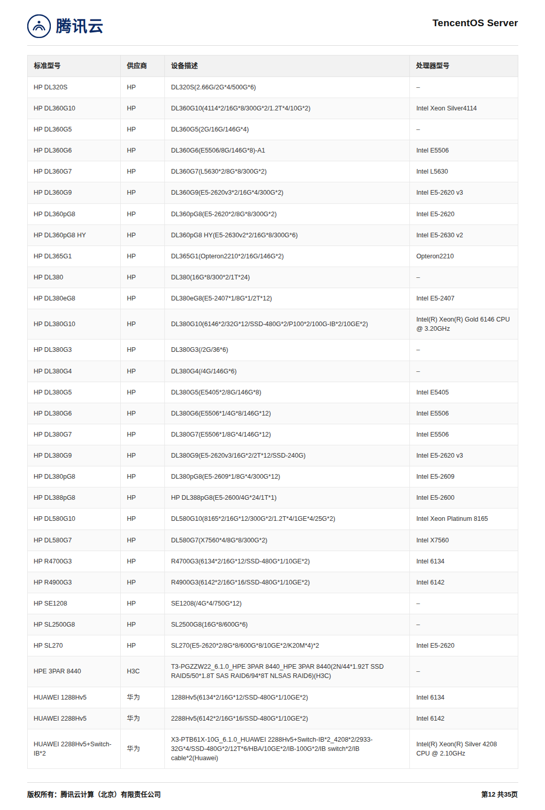腾讯云
TencentOS Server
| 标准型号 | 供应商 | 设备描述 | 处理器型号 |
| --- | --- | --- | --- |
| HP DL320S | HP | DL320S(2.66G/2G*4/500G*6) | – |
| HP DL360G10 | HP | DL360G10(4114*2/16G*8/300G*2/1.2T*4/10G*2) | Intel Xeon Silver4114 |
| HP DL360G5 | HP | DL360G5(2G/16G/146G*4) | – |
| HP DL360G6 | HP | DL360G6(E5506/8G/146G*8)-A1 | Intel E5506 |
| HP DL360G7 | HP | DL360G7(L5630*2/8G*8/300G*2) | Intel L5630 |
| HP DL360G9 | HP | DL360G9(E5-2620v3*2/16G*4/300G*2) | Intel E5-2620 v3 |
| HP DL360pG8 | HP | DL360pG8(E5-2620*2/8G*8/300G*2) | Intel E5-2620 |
| HP DL360pG8 HY | HP | DL360pG8 HY(E5-2630v2*2/16G*8/300G*6) | Intel E5-2630 v2 |
| HP DL365G1 | HP | DL365G1(Opteron2210*2/16G/146G*2) | Opteron2210 |
| HP DL380 | HP | DL380(16G*8/300*2/1T*24) | – |
| HP DL380eG8 | HP | DL380eG8(E5-2407*1/8G*1/2T*12) | Intel E5-2407 |
| HP DL380G10 | HP | DL380G10(6146*2/32G*12/SSD-480G*2/P100*2/100G-IB*2/10GE*2) | Intel(R) Xeon(R) Gold 6146 CPU @ 3.20GHz |
| HP DL380G3 | HP | DL380G3(/2G/36*6) | – |
| HP DL380G4 | HP | DL380G4(/4G/146G*6) | – |
| HP DL380G5 | HP | DL380G5(E5405*2/8G/146G*8) | Intel E5405 |
| HP DL380G6 | HP | DL380G6(E5506*1/4G*8/146G*12) | Intel E5506 |
| HP DL380G7 | HP | DL380G7(E5506*1/8G*4/146G*12) | Intel E5506 |
| HP DL380G9 | HP | DL380G9(E5-2620v3/16G*2/2T*12/SSD-240G) | Intel E5-2620 v3 |
| HP DL380pG8 | HP | DL380pG8(E5-2609*1/8G*4/300G*12) | Intel E5-2609 |
| HP DL388pG8 | HP | HP DL388pG8(E5-2600/4G*24/1T*1) | Intel E5-2600 |
| HP DL580G10 | HP | DL580G10(8165*2/16G*12/300G*2/1.2T*4/1GE*4/25G*2) | Intel Xeon Platinum 8165 |
| HP DL580G7 | HP | DL580G7(X7560*4/8G*8/300G*2) | Intel X7560 |
| HP R4700G3 | HP | R4700G3(6134*2/16G*12/SSD-480G*1/10GE*2) | Intel 6134 |
| HP R4900G3 | HP | R4900G3(6142*2/16G*16/SSD-480G*1/10GE*2) | Intel 6142 |
| HP SE1208 | HP | SE1208(/4G*4/750G*12) | – |
| HP SL2500G8 | HP | SL2500G8(16G*8/600G*6) | – |
| HP SL270 | HP | SL270(E5-2620*2/8G*8/600G*8/10GE*2/K20M*4)*2 | Intel E5-2620 |
| HPE 3PAR 8440 | H3C | T3-PGZZW22_6.1.0_HPE 3PAR 8440_HPE 3PAR 8440(2N/44*1.92T SSD RAID5/50*1.8T SAS RAID6/94*8T NLSAS RAID6)(H3C) | – |
| HUAWEI 1288Hv5 | 华为 | 1288Hv5(6134*2/16G*12/SSD-480G*1/10GE*2) | Intel 6134 |
| HUAWEI 2288Hv5 | 华为 | 2288Hv5(6142*2/16G*16/SSD-480G*1/10GE*2) | Intel 6142 |
| HUAWEI 2288Hv5+Switch-IB*2 | 华为 | X3-PTB61X-10G_6.1.0_HUAWEI 2288Hv5+Switch-IB*2_4208*2/2933-32G*4/SSD-480G*2/12T*6/HBA/10GE*2/IB-100G*2/IB switch*2/IB cable*2(Huawei) | Intel(R) Xeon(R) Silver 4208 CPU @ 2.10GHz |
版权所有：腾讯云计算（北京）有限责任公司
第12 共35页